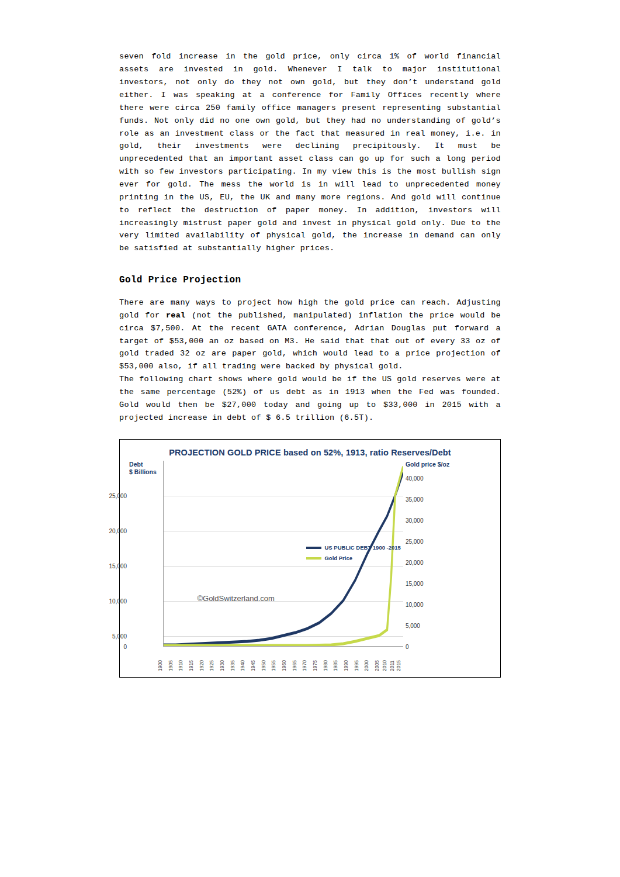seven fold increase in the gold price, only circa 1% of world financial assets are invested in gold. Whenever I talk to major institutional investors, not only do they not own gold, but they don’t understand gold either. I was speaking at a conference for Family Offices recently where there were circa 250 family office managers present representing substantial funds. Not only did no one own gold, but they had no understanding of gold’s role as an investment class or the fact that measured in real money, i.e. in gold, their investments were declining precipitously. It must be unprecedented that an important asset class can go up for such a long period with so few investors participating. In my view this is the most bullish sign ever for gold. The mess the world is in will lead to unprecedented money printing in the US, EU, the UK and many more regions. And gold will continue to reflect the destruction of paper money. In addition, investors will increasingly mistrust paper gold and invest in physical gold only. Due to the very limited availability of physical gold, the increase in demand can only be satisfied at substantially higher prices.
Gold Price Projection
There are many ways to project how high the gold price can reach. Adjusting gold for real (not the published, manipulated) inflation the price would be circa $7,500. At the recent GATA conference, Adrian Douglas put forward a target of $53,000 an oz based on M3. He said that that out of every 33 oz of gold traded 32 oz are paper gold, which would lead to a price projection of $53,000 also, if all trading were backed by physical gold.
The following chart shows where gold would be if the US gold reserves were at the same percentage (52%) of us debt as in 1913 when the Fed was founded. Gold would then be $27,000 today and going up to $33,000 in 2015 with a projected increase in debt of $ 6.5 trillion (6.5T).
PROJECTION GOLD PRICE based on 52%, 1913, ratio Reserves/Debt
Debt
$ Billions
25,000
20,000
15,000
10,000
5,000
0
©GoldSwitzerland.com
US PUBLIC DEBT 1900 -2015
Gold Price
Gold price $/oz
40,000
35,000
30,000
25,000
20,000
15,000
10,000
5,000
0
1900
1905
1910
1915
1920
1925
1930
1935
1940
1945
1950
1955
1960
1965
1970
1975
1980
1985
1990
1995
2000
2005
2010
2011
2015